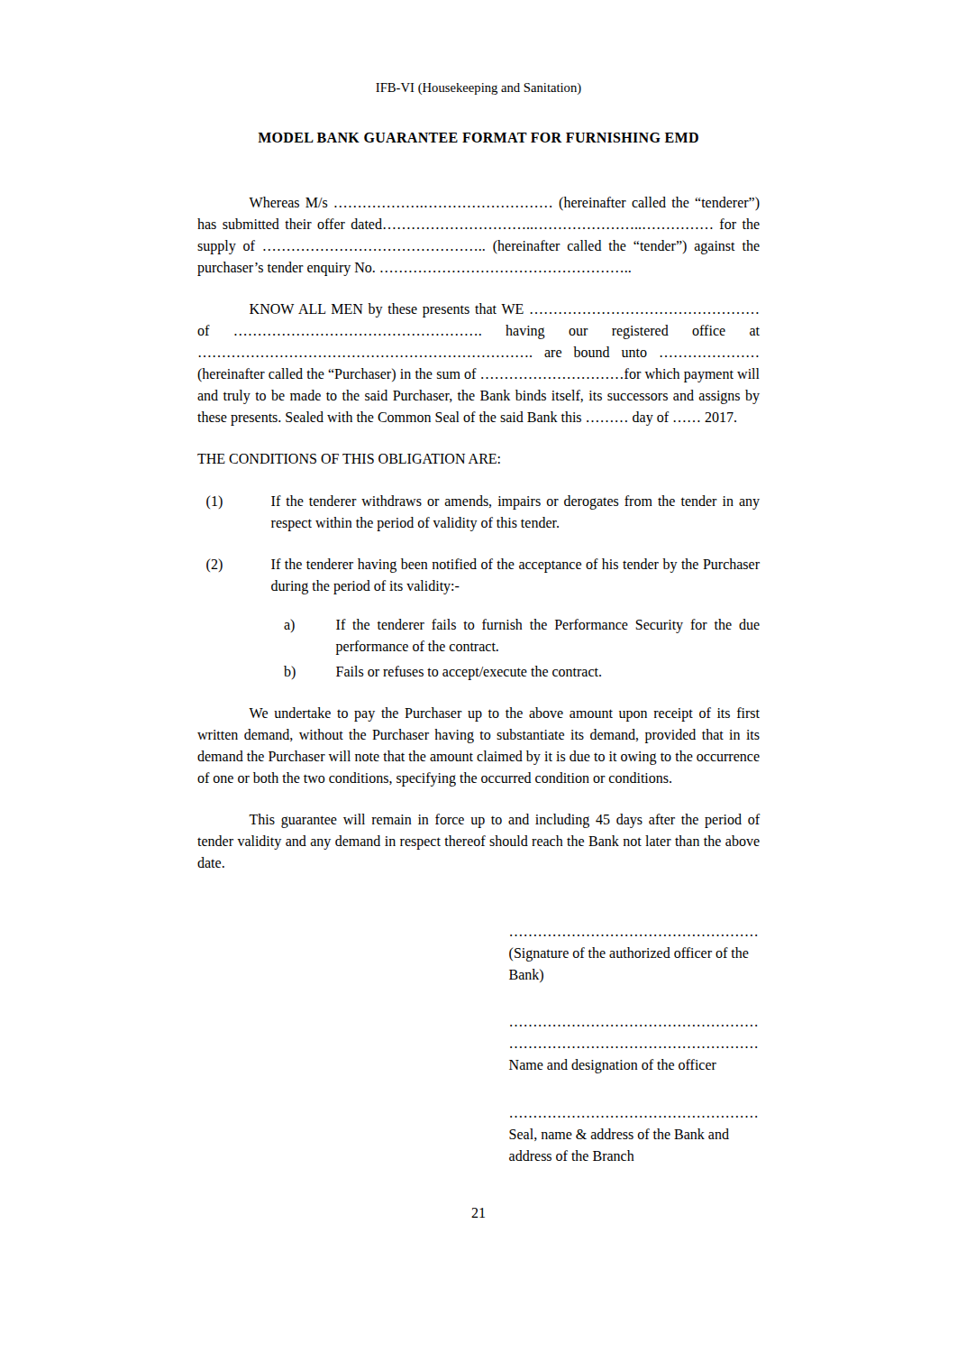IFB-VI (Housekeeping and Sanitation)
MODEL BANK GUARANTEE FORMAT FOR FURNISHING EMD
Whereas M/s ……………….……………………… (hereinafter called the “tenderer”) has submitted their offer dated…………………………..…………………..…………… for the supply of ……………………………………….. (hereinafter called the “tender”) against the purchaser’s tender enquiry No. ……………………………………………..
KNOW ALL MEN by these presents that WE ………………………………………… of ……………………………………………. having our registered office at ……………………………………………………………. are bound unto ………………… (hereinafter called the “Purchaser) in the sum of …………………………for which payment will and truly to be made to the said Purchaser, the Bank binds itself, its successors and assigns by these presents. Sealed with the Common Seal of the said Bank this ……… day of …… 2017.
THE CONDITIONS OF THIS OBLIGATION ARE:
(1) If the tenderer withdraws or amends, impairs or derogates from the tender in any respect within the period of validity of this tender.
(2) If the tenderer having been notified of the acceptance of his tender by the Purchaser during the period of its validity:-
a) If the tenderer fails to furnish the Performance Security for the due performance of the contract.
b) Fails or refuses to accept/execute the contract.
We undertake to pay the Purchaser up to the above amount upon receipt of its first written demand, without the Purchaser having to substantiate its demand, provided that in its demand the Purchaser will note that the amount claimed by it is due to it owing to the occurrence of one or both the two conditions, specifying the occurred condition or conditions.
This guarantee will remain in force up to and including 45 days after the period of tender validity and any demand in respect thereof should reach the Bank not later than the above date.
……………………………………………………. (Signature of the authorized officer of the Bank) ………………………………………………………… ………………………………………………………… Name and designation of the officer ……………………………………………………………. Seal, name & address of the Bank and address of the Branch
21